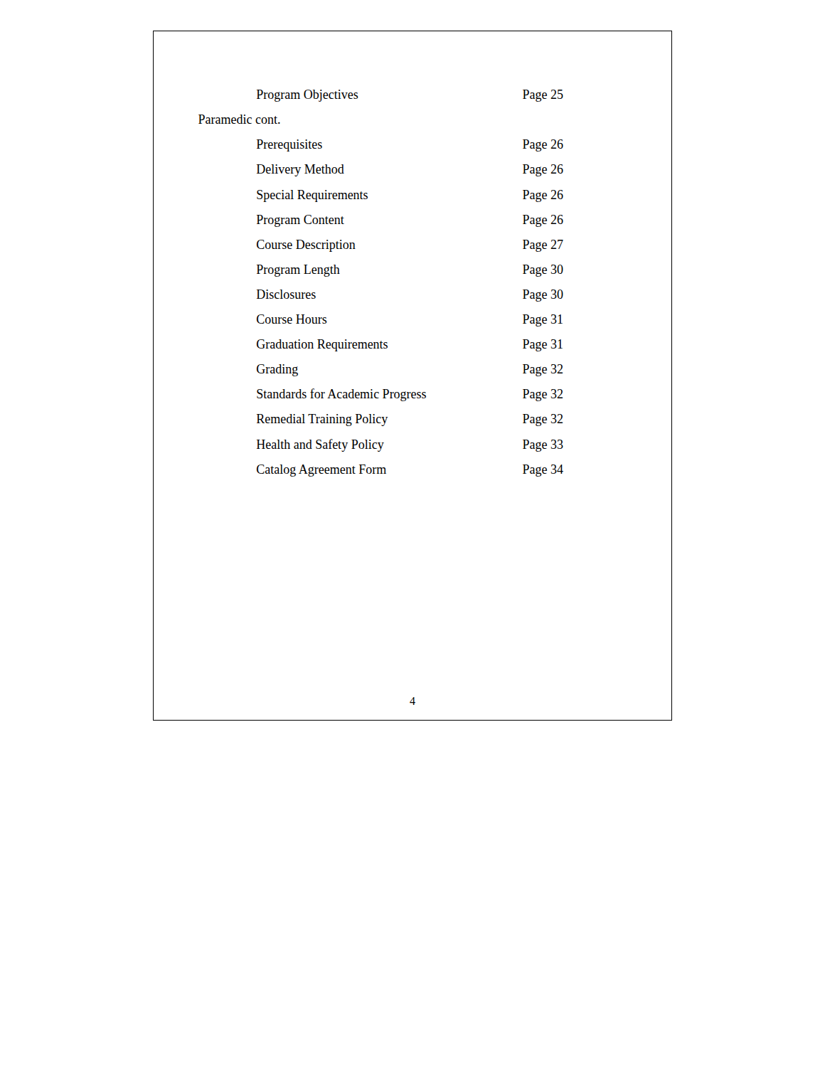Program Objectives Page 25
Paramedic cont.
Prerequisites Page 26
Delivery Method Page 26
Special Requirements Page 26
Program Content Page 26
Course Description Page 27
Program Length Page 30
Disclosures Page 30
Course Hours Page 31
Graduation Requirements Page 31
Grading Page 32
Standards for Academic Progress Page 32
Remedial Training Policy Page 32
Health and Safety Policy Page 33
Catalog Agreement Form Page 34
4